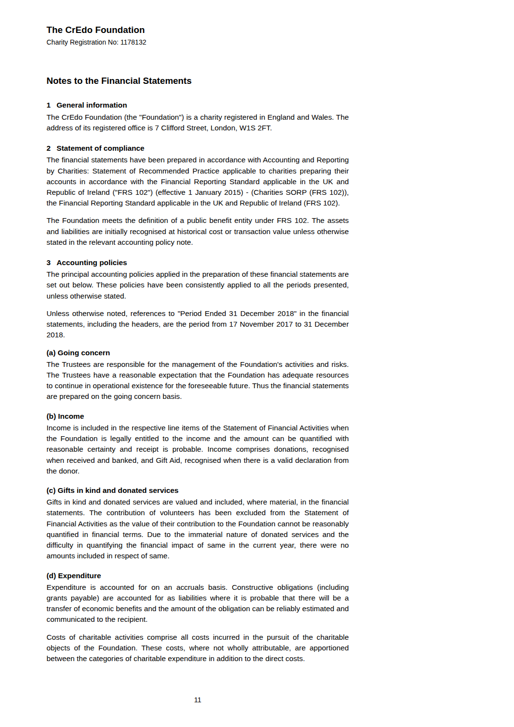The CrEdo Foundation
Charity Registration No: 1178132
Notes to the Financial Statements
1 General information
The CrEdo Foundation (the "Foundation") is a charity registered in England and Wales. The address of its registered office is 7 Clifford Street, London, W1S 2FT.
2 Statement of compliance
The financial statements have been prepared in accordance with Accounting and Reporting by Charities: Statement of Recommended Practice applicable to charities preparing their accounts in accordance with the Financial Reporting Standard applicable in the UK and Republic of Ireland ("FRS 102") (effective 1 January 2015) - (Charities SORP (FRS 102)), the Financial Reporting Standard applicable in the UK and Republic of Ireland (FRS 102).
The Foundation meets the definition of a public benefit entity under FRS 102. The assets and liabilities are initially recognised at historical cost or transaction value unless otherwise stated in the relevant accounting policy note.
3 Accounting policies
The principal accounting policies applied in the preparation of these financial statements are set out below. These policies have been consistently applied to all the periods presented, unless otherwise stated.
Unless otherwise noted, references to "Period Ended 31 December 2018" in the financial statements, including the headers, are the period from 17 November 2017 to 31 December 2018.
(a) Going concern
The Trustees are responsible for the management of the Foundation's activities and risks. The Trustees have a reasonable expectation that the Foundation has adequate resources to continue in operational existence for the foreseeable future. Thus the financial statements are prepared on the going concern basis.
(b) Income
Income is included in the respective line items of the Statement of Financial Activities when the Foundation is legally entitled to the income and the amount can be quantified with reasonable certainty and receipt is probable. Income comprises donations, recognised when received and banked, and Gift Aid, recognised when there is a valid declaration from the donor.
(c) Gifts in kind and donated services
Gifts in kind and donated services are valued and included, where material, in the financial statements. The contribution of volunteers has been excluded from the Statement of Financial Activities as the value of their contribution to the Foundation cannot be reasonably quantified in financial terms. Due to the immaterial nature of donated services and the difficulty in quantifying the financial impact of same in the current year, there were no amounts included in respect of same.
(d) Expenditure
Expenditure is accounted for on an accruals basis. Constructive obligations (including grants payable) are accounted for as liabilities where it is probable that there will be a transfer of economic benefits and the amount of the obligation can be reliably estimated and communicated to the recipient.
Costs of charitable activities comprise all costs incurred in the pursuit of the charitable objects of the Foundation. These costs, where not wholly attributable, are apportioned between the categories of charitable expenditure in addition to the direct costs.
11